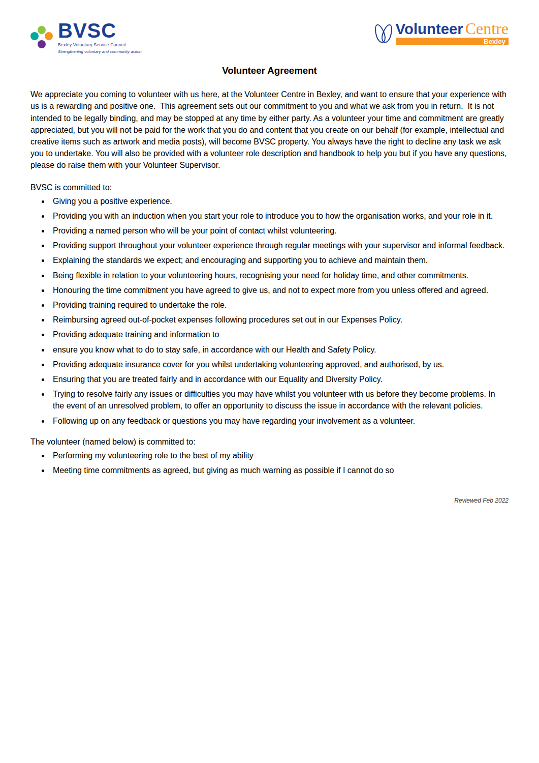BVSC
Bexley Voluntary Service Council
Strengthening voluntary and community action
Volunteer Centre
Bexley
Volunteer Agreement
We appreciate you coming to volunteer with us here, at the Volunteer Centre in Bexley, and want to ensure that your experience with us is a rewarding and positive one. This agreement sets out our commitment to you and what we ask from you in return. It is not intended to be legally binding, and may be stopped at any time by either party. As a volunteer your time and commitment are greatly appreciated, but you will not be paid for the work that you do and content that you create on our behalf (for example, intellectual and creative items such as artwork and media posts), will become BVSC property. You always have the right to decline any task we ask you to undertake. You will also be provided with a volunteer role description and handbook to help you but if you have any questions, please do raise them with your Volunteer Supervisor.
BVSC is committed to:
Giving you a positive experience.
Providing you with an induction when you start your role to introduce you to how the organisation works, and your role in it.
Providing a named person who will be your point of contact whilst volunteering.
Providing support throughout your volunteer experience through regular meetings with your supervisor and informal feedback.
Explaining the standards we expect; and encouraging and supporting you to achieve and maintain them.
Being flexible in relation to your volunteering hours, recognising your need for holiday time, and other commitments.
Honouring the time commitment you have agreed to give us, and not to expect more from you unless offered and agreed.
Providing training required to undertake the role.
Reimbursing agreed out-of-pocket expenses following procedures set out in our Expenses Policy.
Providing adequate training and information to
ensure you know what to do to stay safe, in accordance with our Health and Safety Policy.
Providing adequate insurance cover for you whilst undertaking volunteering approved, and authorised, by us.
Ensuring that you are treated fairly and in accordance with our Equality and Diversity Policy.
Trying to resolve fairly any issues or difficulties you may have whilst you volunteer with us before they become problems. In the event of an unresolved problem, to offer an opportunity to discuss the issue in accordance with the relevant policies.
Following up on any feedback or questions you may have regarding your involvement as a volunteer.
The volunteer (named below) is committed to:
Performing my volunteering role to the best of my ability
Meeting time commitments as agreed, but giving as much warning as possible if I cannot do so
Reviewed Feb 2022